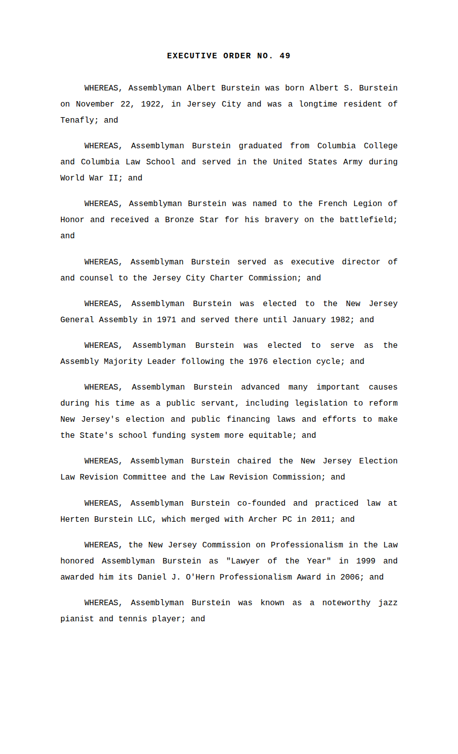EXECUTIVE ORDER NO. 49
WHEREAS, Assemblyman Albert Burstein was born Albert S. Burstein on November 22, 1922, in Jersey City and was a longtime resident of Tenafly; and
WHEREAS, Assemblyman Burstein graduated from Columbia College and Columbia Law School and served in the United States Army during World War II; and
WHEREAS, Assemblyman Burstein was named to the French Legion of Honor and received a Bronze Star for his bravery on the battlefield; and
WHEREAS, Assemblyman Burstein served as executive director of and counsel to the Jersey City Charter Commission; and
WHEREAS, Assemblyman Burstein was elected to the New Jersey General Assembly in 1971 and served there until January 1982; and
WHEREAS, Assemblyman Burstein was elected to serve as the Assembly Majority Leader following the 1976 election cycle; and
WHEREAS, Assemblyman Burstein advanced many important causes during his time as a public servant, including legislation to reform New Jersey's election and public financing laws and efforts to make the State's school funding system more equitable; and
WHEREAS, Assemblyman Burstein chaired the New Jersey Election Law Revision Committee and the Law Revision Commission; and
WHEREAS, Assemblyman Burstein co-founded and practiced law at Herten Burstein LLC, which merged with Archer PC in 2011; and
WHEREAS, the New Jersey Commission on Professionalism in the Law honored Assemblyman Burstein as "Lawyer of the Year" in 1999 and awarded him its Daniel J. O'Hern Professionalism Award in 2006; and
WHEREAS, Assemblyman Burstein was known as a noteworthy jazz pianist and tennis player; and